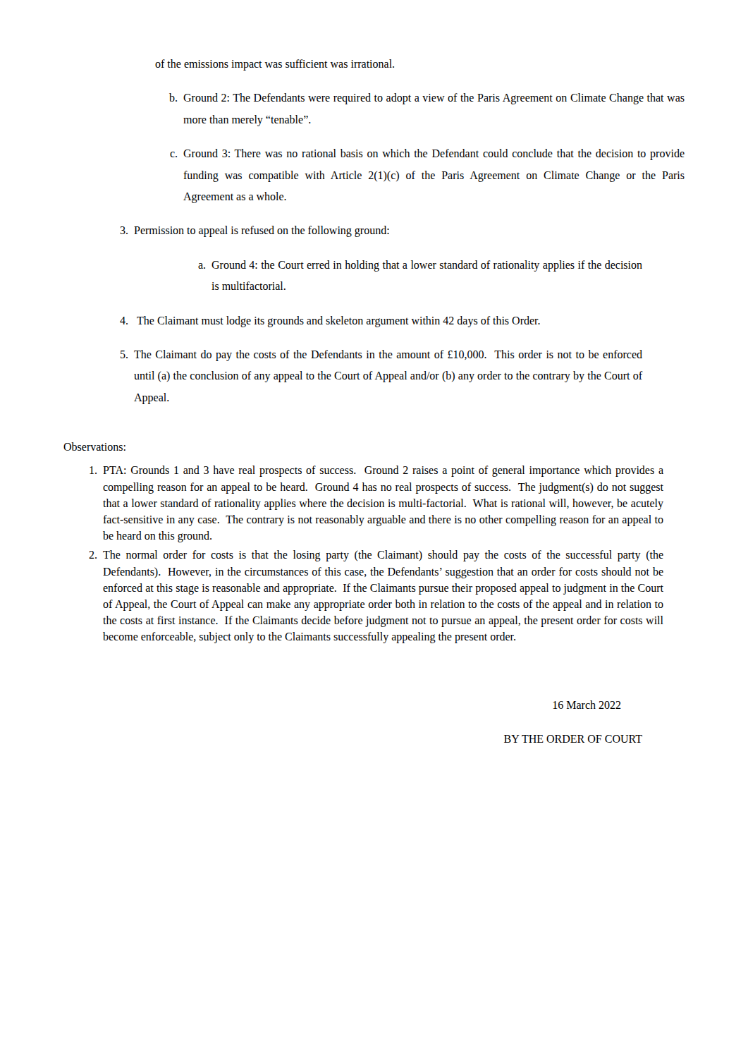of the emissions impact was sufficient was irrational.
b. Ground 2: The Defendants were required to adopt a view of the Paris Agreement on Climate Change that was more than merely “tenable”.
c. Ground 3: There was no rational basis on which the Defendant could conclude that the decision to provide funding was compatible with Article 2(1)(c) of the Paris Agreement on Climate Change or the Paris Agreement as a whole.
3. Permission to appeal is refused on the following ground:
a. Ground 4: the Court erred in holding that a lower standard of rationality applies if the decision is multifactorial.
4. The Claimant must lodge its grounds and skeleton argument within 42 days of this Order.
5. The Claimant do pay the costs of the Defendants in the amount of £10,000. This order is not to be enforced until (a) the conclusion of any appeal to the Court of Appeal and/or (b) any order to the contrary by the Court of Appeal.
Observations:
1. PTA: Grounds 1 and 3 have real prospects of success. Ground 2 raises a point of general importance which provides a compelling reason for an appeal to be heard. Ground 4 has no real prospects of success. The judgment(s) do not suggest that a lower standard of rationality applies where the decision is multi-factorial. What is rational will, however, be acutely fact-sensitive in any case. The contrary is not reasonably arguable and there is no other compelling reason for an appeal to be heard on this ground.
2. The normal order for costs is that the losing party (the Claimant) should pay the costs of the successful party (the Defendants). However, in the circumstances of this case, the Defendants’ suggestion that an order for costs should not be enforced at this stage is reasonable and appropriate. If the Claimants pursue their proposed appeal to judgment in the Court of Appeal, the Court of Appeal can make any appropriate order both in relation to the costs of the appeal and in relation to the costs at first instance. If the Claimants decide before judgment not to pursue an appeal, the present order for costs will become enforceable, subject only to the Claimants successfully appealing the present order.
16 March 2022
BY THE ORDER OF COURT